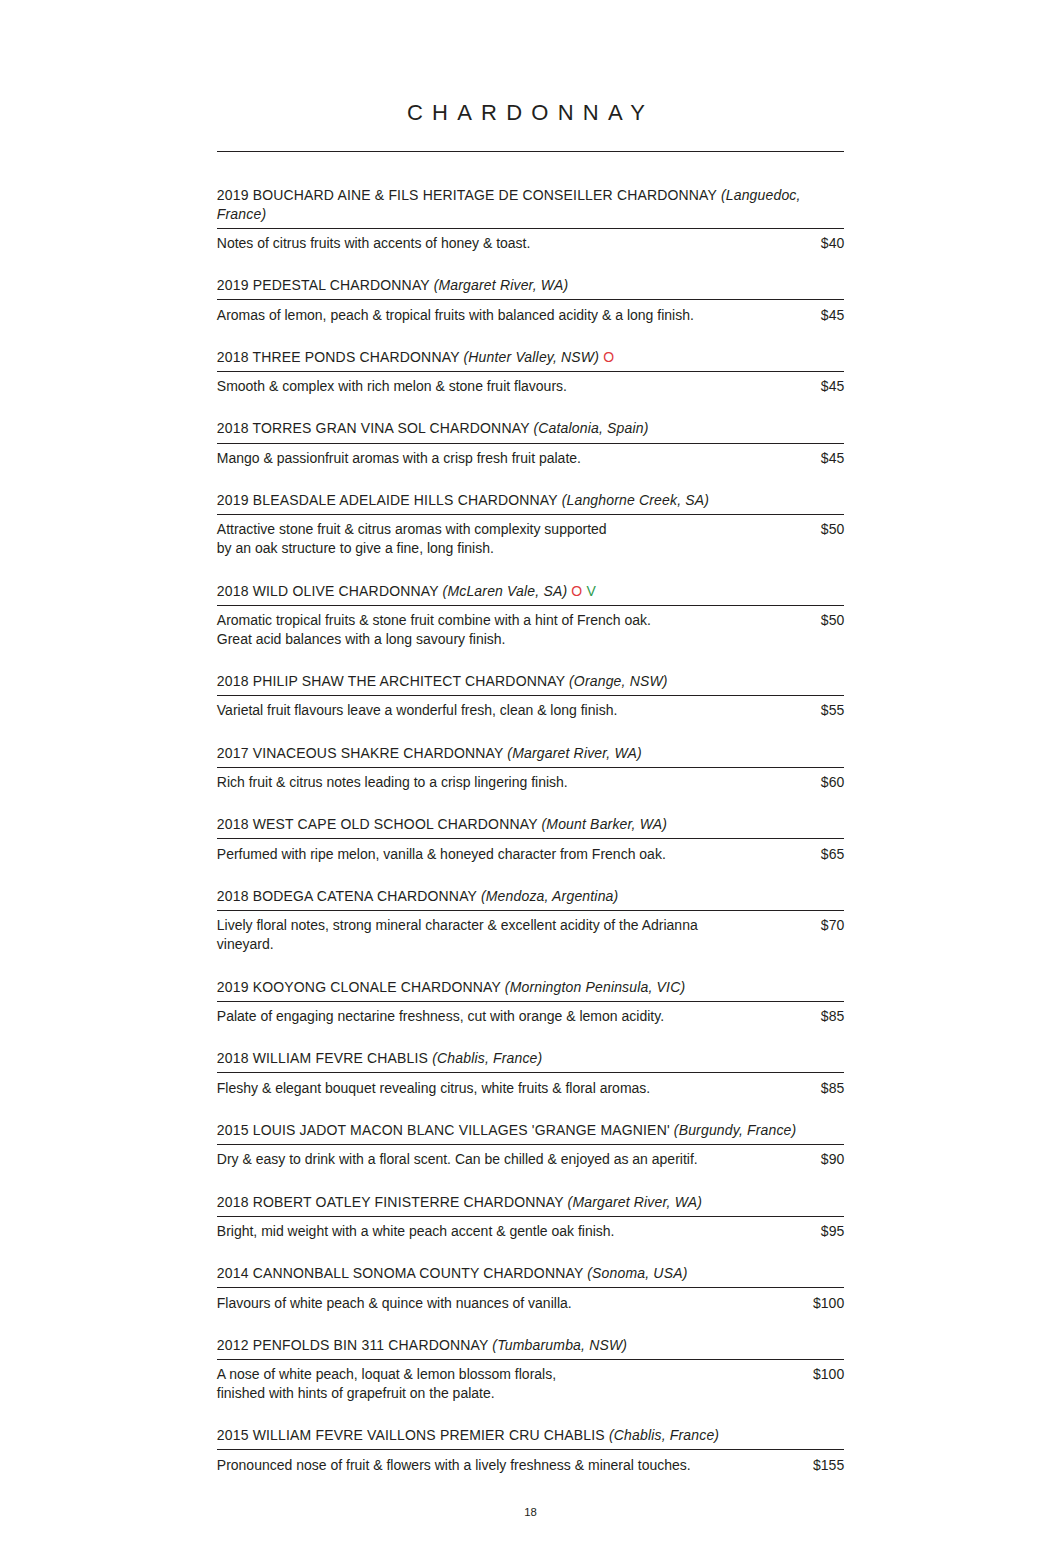Chardonnay
2019 BOUCHARD AINE & FILS HERITAGE DE CONSEILLER CHARDONNAY (Languedoc, France)
Notes of citrus fruits with accents of honey & toast.
$40
2019 PEDESTAL CHARDONNAY (Margaret River, WA)
Aromas of lemon, peach & tropical fruits with balanced acidity & a long finish.
$45
2018 THREE PONDS CHARDONNAY (Hunter Valley, NSW) O
Smooth & complex with rich melon & stone fruit flavours.
$45
2018 TORRES GRAN VINA SOL CHARDONNAY (Catalonia, Spain)
Mango & passionfruit aromas with a crisp fresh fruit palate.
$45
2019 BLEASDALE ADELAIDE HILLS CHARDONNAY (Langhorne Creek, SA)
Attractive stone fruit & citrus aromas with complexity supported
by an oak structure to give a fine, long finish.
$50
2018 WILD OLIVE CHARDONNAY (McLaren Vale, SA) O V
Aromatic tropical fruits & stone fruit combine with a hint of French oak.
Great acid balances with a long savoury finish.
$50
2018 PHILIP SHAW THE ARCHITECT CHARDONNAY (Orange, NSW)
Varietal fruit flavours leave a wonderful fresh, clean & long finish.
$55
2017 VINACEOUS SHAKRE CHARDONNAY (Margaret River, WA)
Rich fruit & citrus notes leading to a crisp lingering finish.
$60
2018 WEST CAPE OLD SCHOOL CHARDONNAY (Mount Barker, WA)
Perfumed with ripe melon, vanilla & honeyed character from French oak.
$65
2018 BODEGA CATENA CHARDONNAY (Mendoza, Argentina)
Lively floral notes, strong mineral character & excellent acidity of the Adrianna vineyard.
$70
2019 KOOYONG CLONALE CHARDONNAY (Mornington Peninsula, VIC)
Palate of engaging nectarine freshness, cut with orange & lemon acidity.
$85
2018 WILLIAM FEVRE CHABLIS (Chablis, France)
Fleshy & elegant bouquet revealing citrus, white fruits & floral aromas.
$85
2015 LOUIS JADOT MACON BLANC VILLAGES 'GRANGE MAGNIEN' (Burgundy, France)
Dry & easy to drink with a floral scent. Can be chilled & enjoyed as an aperitif.
$90
2018 ROBERT OATLEY FINISTERRE CHARDONNAY (Margaret River, WA)
Bright, mid weight with a white peach accent & gentle oak finish.
$95
2014 CANNONBALL SONOMA COUNTY CHARDONNAY (Sonoma, USA)
Flavours of white peach & quince with nuances of vanilla.
$100
2012 PENFOLDS BIN 311 CHARDONNAY (Tumbarumba, NSW)
A nose of white peach, loquat & lemon blossom florals,
finished with hints of grapefruit on the palate.
$100
2015 WILLIAM FEVRE VAILLONS PREMIER CRU CHABLIS (Chablis, France)
Pronounced nose of fruit & flowers with a lively freshness & mineral touches.
$155
18